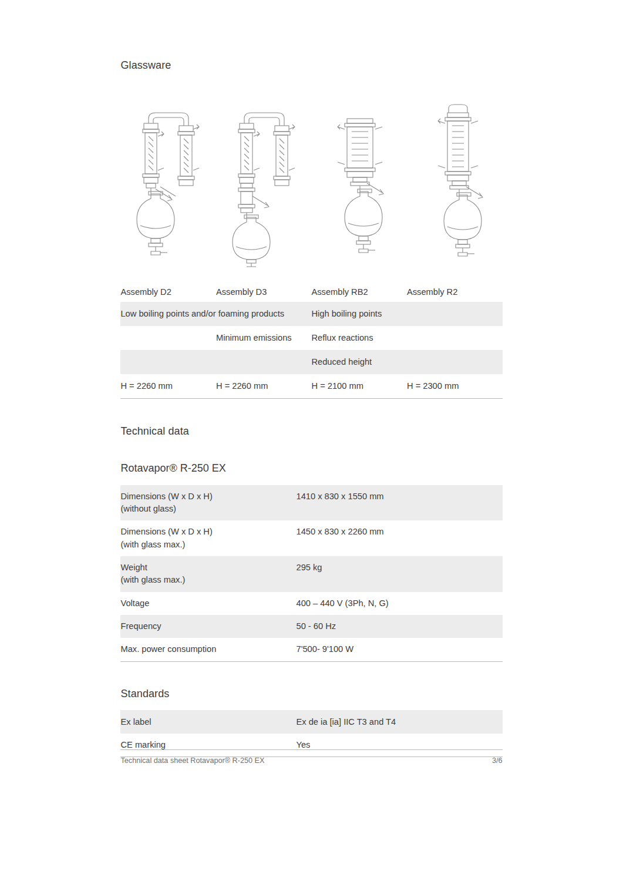Glassware
| Assembly D2 | Assembly D3 | Assembly RB2 | Assembly R2 |
| Low boiling points and/or foaming products | High boiling points |
| | Minimum emissions | Reflux reactions |
| | | Reduced height |
| H = 2260 mm | H = 2260 mm | H = 2100 mm | H = 2300 mm |
Technical data
Rotavapor® R-250 EX
| Dimensions (W x D x H) (without glass) | 1410 x 830 x 1550 mm |
| Dimensions (W x D x H) (with glass max.) | 1450 x 830 x 2260 mm |
| Weight (with glass max.) | 295 kg |
| Voltage | 400 – 440 V (3Ph, N, G) |
| Frequency | 50 - 60 Hz |
| Max. power consumption | 7'500- 9'100 W |
Standards
| Ex label | Ex de ia [ia] IIC T3 and T4 |
| CE marking | Yes |
Technical data sheet Rotavapor® R-250 EX 3/6